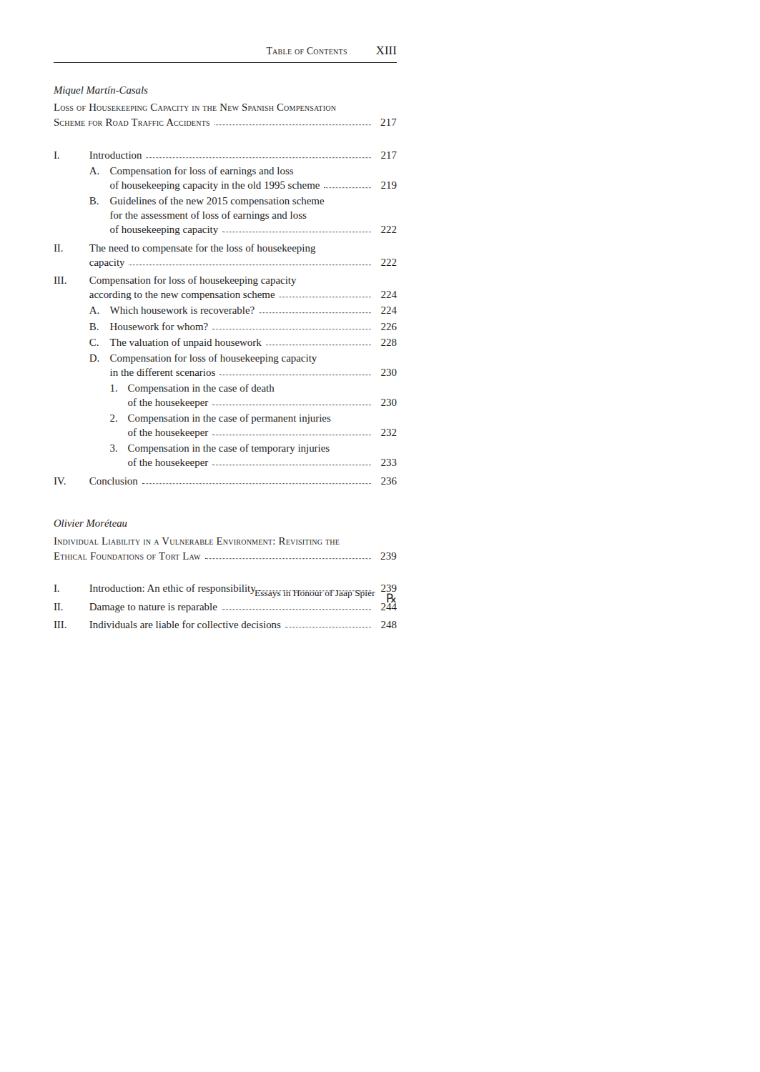Table of Contents XIII
Miquel Martín-Casals
Loss of Housekeeping Capacity in the New Spanish Compensation
Scheme for Road Traffic Accidents 217
I.
Introduction 217
A.
Compensation for loss of earnings and loss
of housekeeping capacity in the old 1995 scheme 219
B.
Guidelines of the new 2015 compensation scheme
for the assessment of loss of earnings and loss
of housekeeping capacity 222
II.
The need to compensate for the loss of housekeeping
capacity 222
III.
Compensation for loss of housekeeping capacity
according to the new compensation scheme 224
A.
Which housework is recoverable? 224
B.
Housework for whom? 226
C.
The valuation of unpaid housework 228
D.
Compensation for loss of housekeeping capacity
in the different scenarios 230
1.
Compensation in the case of death
of the housekeeper 230
2.
Compensation in the case of permanent injuries
of the housekeeper 232
3.
Compensation in the case of temporary injuries
of the housekeeper 233
IV.
Conclusion 236
Olivier Moréteau
Individual Liability in a Vulnerable Environment: Revisiting the
Ethical Foundations of Tort Law 239
I.
Introduction: An ethic of responsibility 239
II.
Damage to nature is reparable 244
III.
Individuals are liable for collective decisions 248
IV.
Liability to future generations 254
Essays in Honour of Jaap Spier ℞